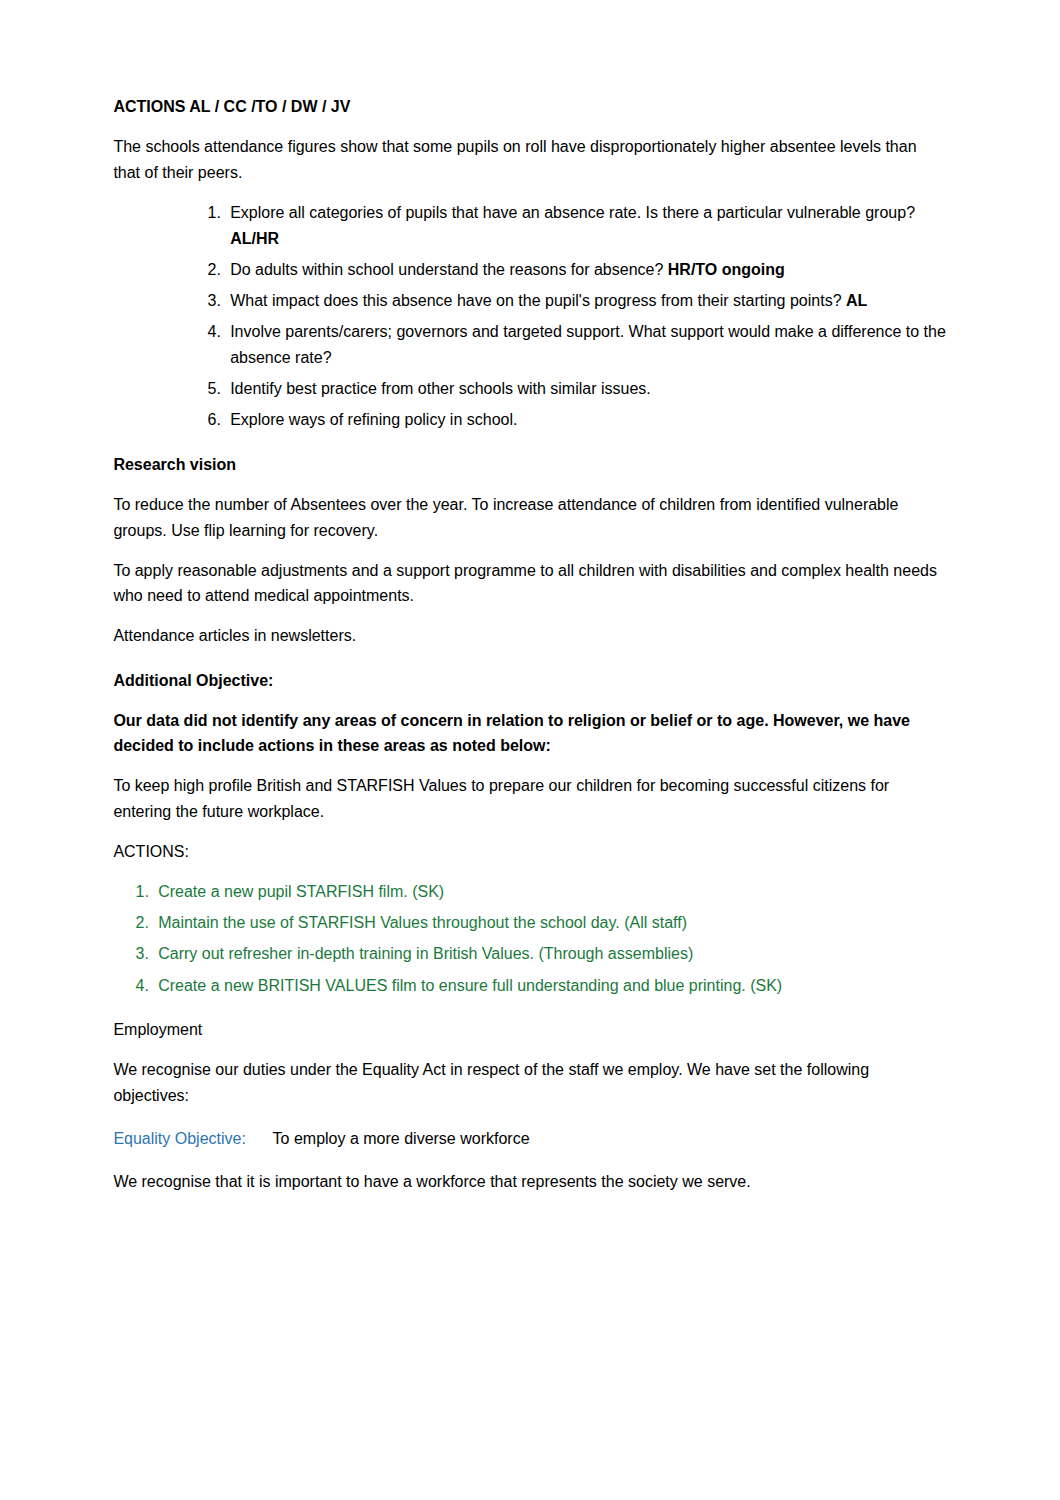ACTIONS AL / CC /TO / DW / JV
The schools attendance figures show that some pupils on roll have disproportionately higher absentee levels than that of their peers.
Explore all categories of pupils that have an absence rate. Is there a particular vulnerable group? AL/HR
Do adults within school understand the reasons for absence? HR/TO ongoing
What impact does this absence have on the pupil's progress from their starting points? AL
Involve parents/carers; governors and targeted support. What support would make a difference to the absence rate?
Identify best practice from other schools with similar issues.
Explore ways of refining policy in school.
Research vision
To reduce the number of Absentees over the year. To increase attendance of children from identified vulnerable groups. Use flip learning for recovery.
To apply reasonable adjustments and a support programme to all children with disabilities and complex health needs who need to attend medical appointments.
Attendance articles in newsletters.
Additional Objective:
Our data did not identify any areas of concern in relation to religion or belief or to age. However, we have decided to include actions in these areas as noted below:
To keep high profile British and STARFISH Values to prepare our children for becoming successful citizens for entering the future workplace.
ACTIONS:
Create a new pupil STARFISH film. (SK)
Maintain the use of STARFISH Values throughout the school day. (All staff)
Carry out refresher in-depth training in British Values. (Through assemblies)
Create a new BRITISH VALUES film to ensure full understanding and blue printing. (SK)
Employment
We recognise our duties under the Equality Act in respect of the staff we employ. We have set the following objectives:
Equality Objective: To employ a more diverse workforce
We recognise that it is important to have a workforce that represents the society we serve.